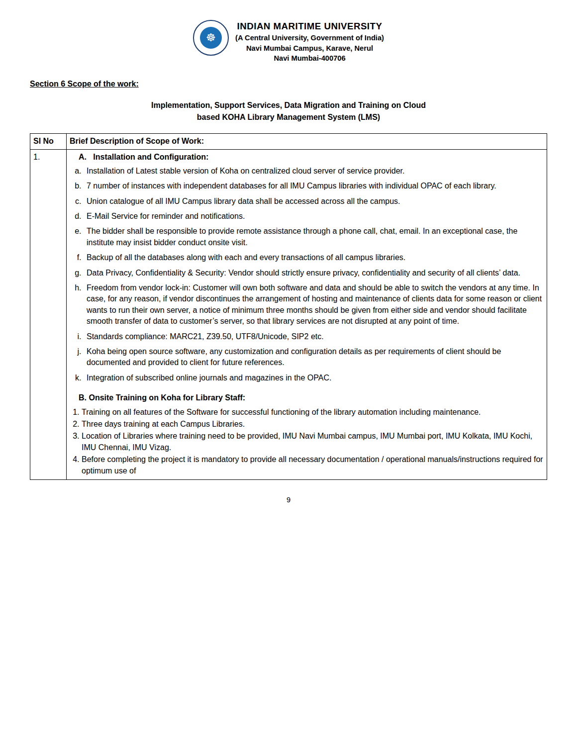☸
INDIAN MARITIME UNIVERSITY
(A Central University, Government of India)
Navi Mumbai Campus, Karave, Nerul
Navi Mumbai-400706
Section 6 Scope of the work:
Implementation, Support Services, Data Migration and Training on Cloud
based KOHA Library Management System (LMS)
| Sl No | Brief Description of Scope of Work: |
| --- | --- |
| 1. | A. Installation and Configuration: Installation of Latest stable version of Koha on centralized cloud server of service provider. 7 number of instances with independent databases for all IMU Campus libraries with individual OPAC of each library. Union catalogue of all IMU Campus library data shall be accessed across all the campus. E-Mail Service for reminder and notifications. The bidder shall be responsible to provide remote assistance through a phone call, chat, email. In an exceptional case, the institute may insist bidder conduct onsite visit. Backup of all the databases along with each and every transactions of all campus libraries. Data Privacy, Confidentiality & Security: Vendor should strictly ensure privacy, confidentiality and security of all clients’ data. Freedom from vendor lock-in: Customer will own both software and data and should be able to switch the vendors at any time. In case, for any reason, if vendor discontinues the arrangement of hosting and maintenance of clients data for some reason or client wants to run their own server, a notice of minimum three months should be given from either side and vendor should facilitate smooth transfer of data to customer’s server, so that library services are not disrupted at any point of time. Standards compliance: MARC21, Z39.50, UTF8/Unicode, SIP2 etc. Koha being open source software, any customization and configuration details as per requirements of client should be documented and provided to client for future references. Integration of subscribed online journals and magazines in the OPAC. B. Onsite Training on Koha for Library Staff: Training on all features of the Software for successful functioning of the library automation including maintenance. Three days training at each Campus Libraries. Location of Libraries where training need to be provided, IMU Navi Mumbai campus, IMU Mumbai port, IMU Kolkata, IMU Kochi, IMU Chennai, IMU Vizag. Before completing the project it is mandatory to provide all necessary documentation / operational manuals/instructions required for optimum use of |
9